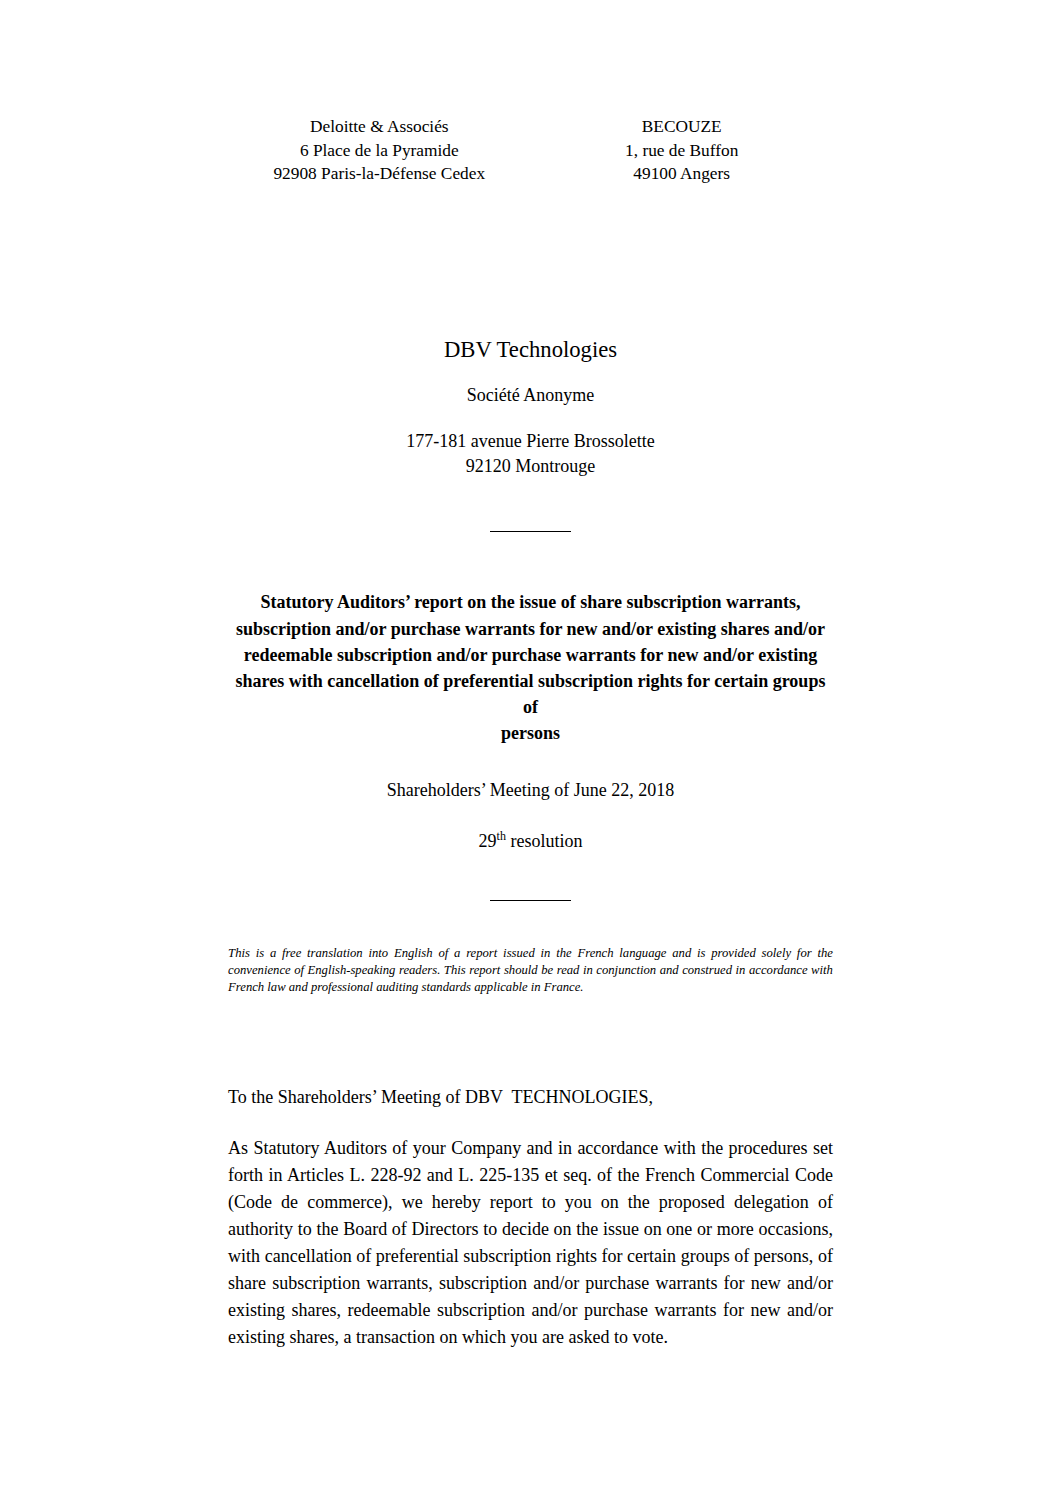| Deloitte & Associés 6 Place de la Pyramide 92908 Paris-la-Défense Cedex | BECOUZE 1, rue de Buffon 49100 Angers |
DBV Technologies
Société Anonyme
177-181 avenue Pierre Brossolette
92120 Montrouge
Statutory Auditors’ report on the issue of share subscription warrants,
subscription and/or purchase warrants for new and/or existing shares and/or
redeemable subscription and/or purchase warrants for new and/or existing
shares with cancellation of preferential subscription rights for certain groups of
persons
Shareholders’ Meeting of June 22, 2018
29th resolution
This is a free translation into English of a report issued in the French language and is provided solely for the convenience of English-speaking readers. This report should be read in conjunction and construed in accordance with French law and professional auditing standards applicable in France.
To the Shareholders’ Meeting of DBV TECHNOLOGIES,
As Statutory Auditors of your Company and in accordance with the procedures set forth in Articles L. 228-92 and L. 225-135 et seq. of the French Commercial Code (Code de commerce), we hereby report to you on the proposed delegation of authority to the Board of Directors to decide on the issue on one or more occasions, with cancellation of preferential subscription rights for certain groups of persons, of share subscription warrants, subscription and/or purchase warrants for new and/or existing shares, redeemable subscription and/or purchase warrants for new and/or existing shares, a transaction on which you are asked to vote.